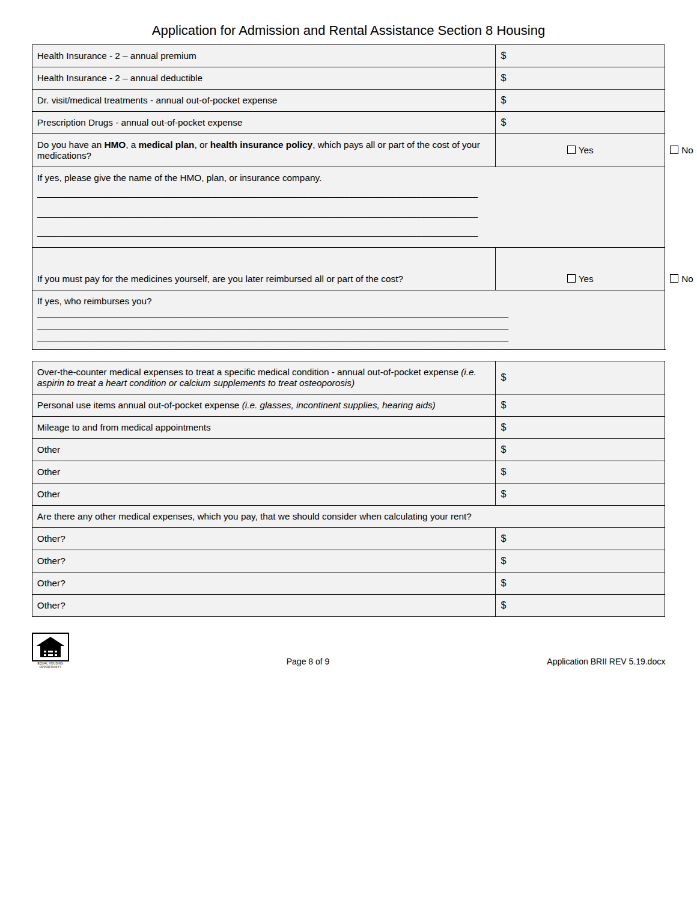Application for Admission and Rental Assistance Section 8 Housing
| Health Insurance - 2 – annual premium | $ |
| Health Insurance - 2 – annual deductible | $ |
| Dr. visit/medical treatments - annual out-of-pocket expense | $ |
| Prescription Drugs - annual out-of-pocket expense | $ |
| Do you have an HMO , a medical plan , or health insurance policy , which pays all or part of the cost of your medications? | Yes | No |
| If yes, please give the name of the HMO, plan, or insurance company. ______________________________________________________________________________________ ______________________________________________________________________________________ ______________________________________________________________________________________ |
| If you must pay for the medicines yourself, are you later reimbursed all or part of the cost? | Yes | No |
| If yes, who reimburses you? ____________________________________________________________________________________________ ____________________________________________________________________________________________ ____________________________________________________________________________________________ |
| Over-the-counter medical expenses to treat a specific medical condition - annual out-of-pocket expense (i.e. aspirin to treat a heart condition or calcium supplements to treat osteoporosis) | $ |
| Personal use items annual out-of-pocket expense (i.e. glasses, incontinent supplies, hearing aids) | $ |
| Mileage to and from medical appointments | $ |
| Other | $ |
| Other | $ |
| Other | $ |
| Are there any other medical expenses, which you pay, that we should consider when calculating your rent? |
| Other? | $ |
| Other? | $ |
| Other? | $ |
| Other? | $ |
EQUAL HOUSING
OPPORTUNITY
Page 8 of 9
Application BRII REV 5.19.docx